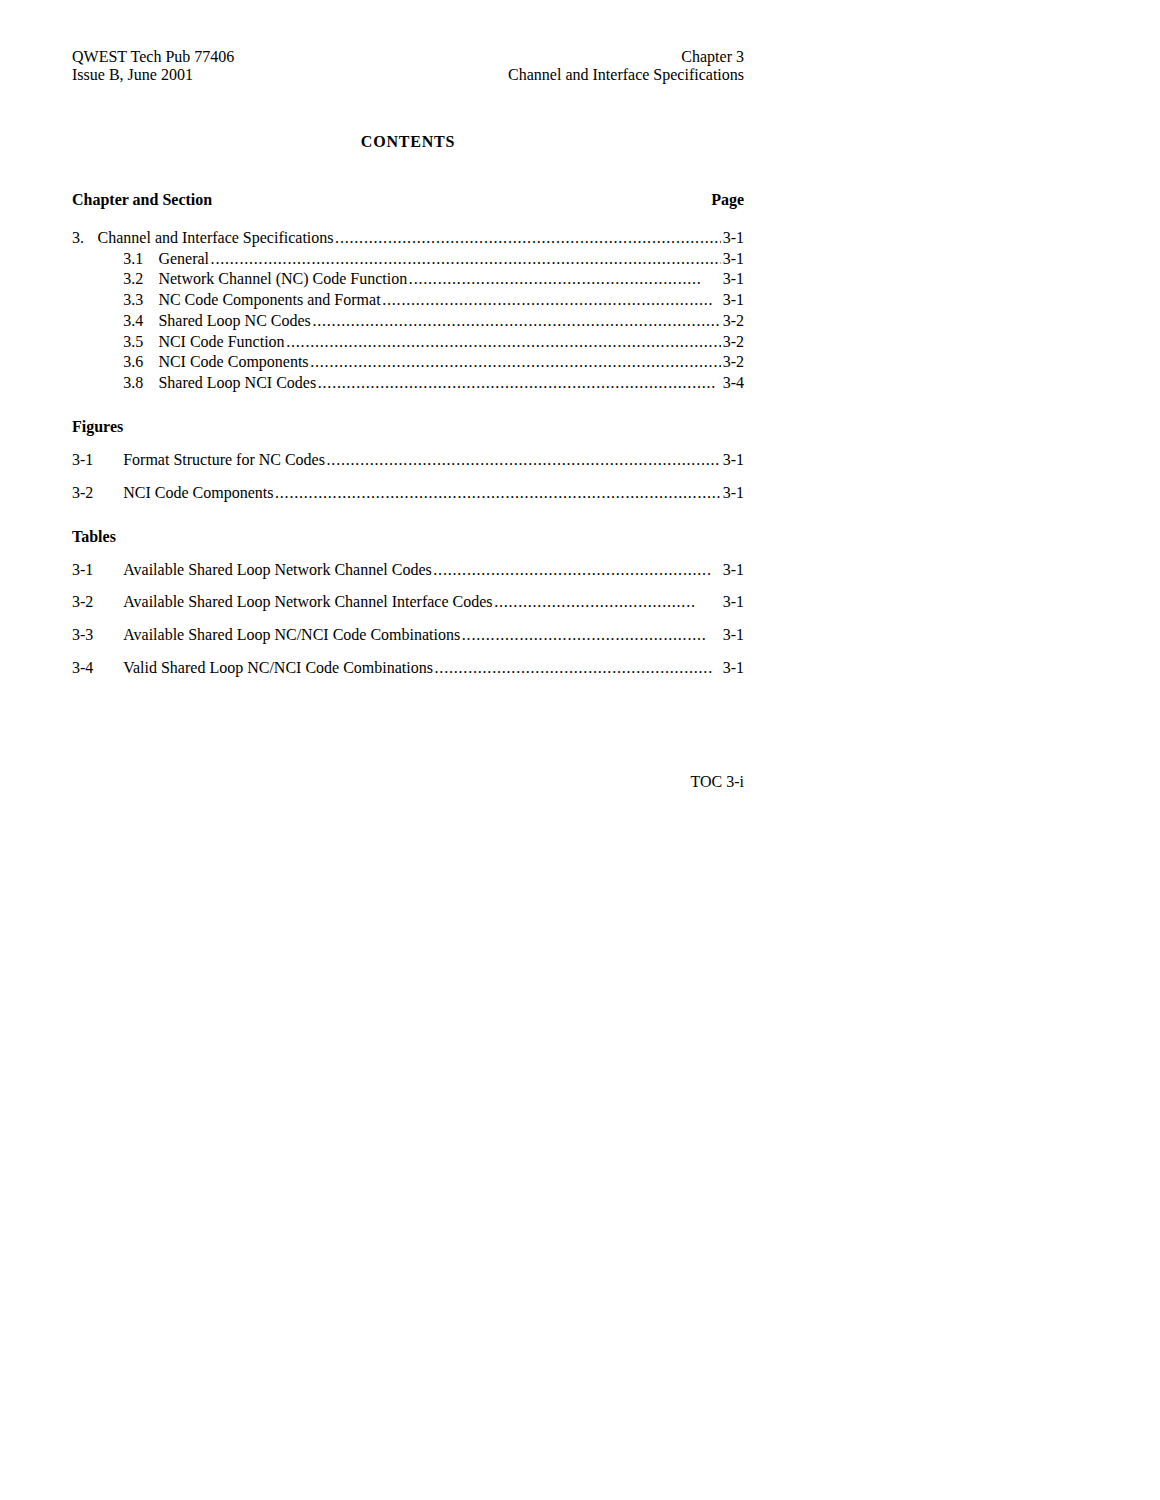QWEST Tech Pub 77406
Chapter 3
Issue B, June 2001
Channel and Interface Specifications
CONTENTS
Chapter and Section Page
3. Channel and Interface Specifications .................................................................................. 3-1
3.1 General .............................................................................................................. 3-1
3.2 Network Channel (NC) Code Function ............................................................. 3-1
3.3 NC Code Components and Format ..................................................................... 3-1
3.4 Shared Loop NC Codes ..................................................................................... 3-2
3.5 NCI Code Function ............................................................................................ 3-2
3.6 NCI Code Components ...................................................................................... 3-2
3.8 Shared Loop NCI Codes ................................................................................... 3-4
Figures
3-1 Format Structure for NC Codes ....................................................................................... 3-1
3-2 NCI Code Components ................................................................................................... 3-1
Tables
3-1 Available Shared Loop Network Channel Codes .......................................................... 3-1
3-2 Available Shared Loop Network Channel Interface Codes .......................................... 3-1
3-3 Available Shared Loop NC/NCI Code Combinations ................................................... 3-1
3-4 Valid Shared Loop NC/NCI Code Combinations .......................................................... 3-1
TOC 3-i